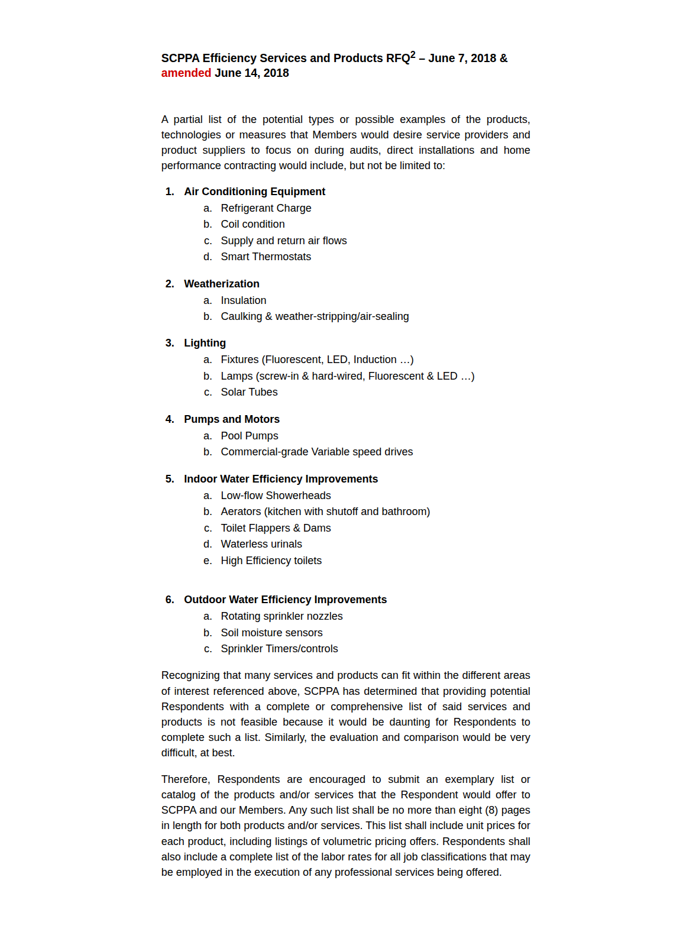SCPPA Efficiency Services and Products RFQ2 – June 7, 2018 & amended June 14, 2018
A partial list of the potential types or possible examples of the products, technologies or measures that Members would desire service providers and product suppliers to focus on during audits, direct installations and home performance contracting would include, but not be limited to:
Air Conditioning Equipment
Refrigerant Charge
Coil condition
Supply and return air flows
Smart Thermostats
Weatherization
Insulation
Caulking & weather-stripping/air-sealing
Lighting
Fixtures (Fluorescent, LED, Induction …)
Lamps (screw-in & hard-wired, Fluorescent & LED …)
Solar Tubes
Pumps and Motors
Pool Pumps
Commercial-grade Variable speed drives
Indoor Water Efficiency Improvements
Low-flow Showerheads
Aerators (kitchen with shutoff and bathroom)
Toilet Flappers & Dams
Waterless urinals
High Efficiency toilets
Outdoor Water Efficiency Improvements
Rotating sprinkler nozzles
Soil moisture sensors
Sprinkler Timers/controls
Recognizing that many services and products can fit within the different areas of interest referenced above, SCPPA has determined that providing potential Respondents with a complete or comprehensive list of said services and products is not feasible because it would be daunting for Respondents to complete such a list. Similarly, the evaluation and comparison would be very difficult, at best.
Therefore, Respondents are encouraged to submit an exemplary list or catalog of the products and/or services that the Respondent would offer to SCPPA and our Members. Any such list shall be no more than eight (8) pages in length for both products and/or services. This list shall include unit prices for each product, including listings of volumetric pricing offers. Respondents shall also include a complete list of the labor rates for all job classifications that may be employed in the execution of any professional services being offered.